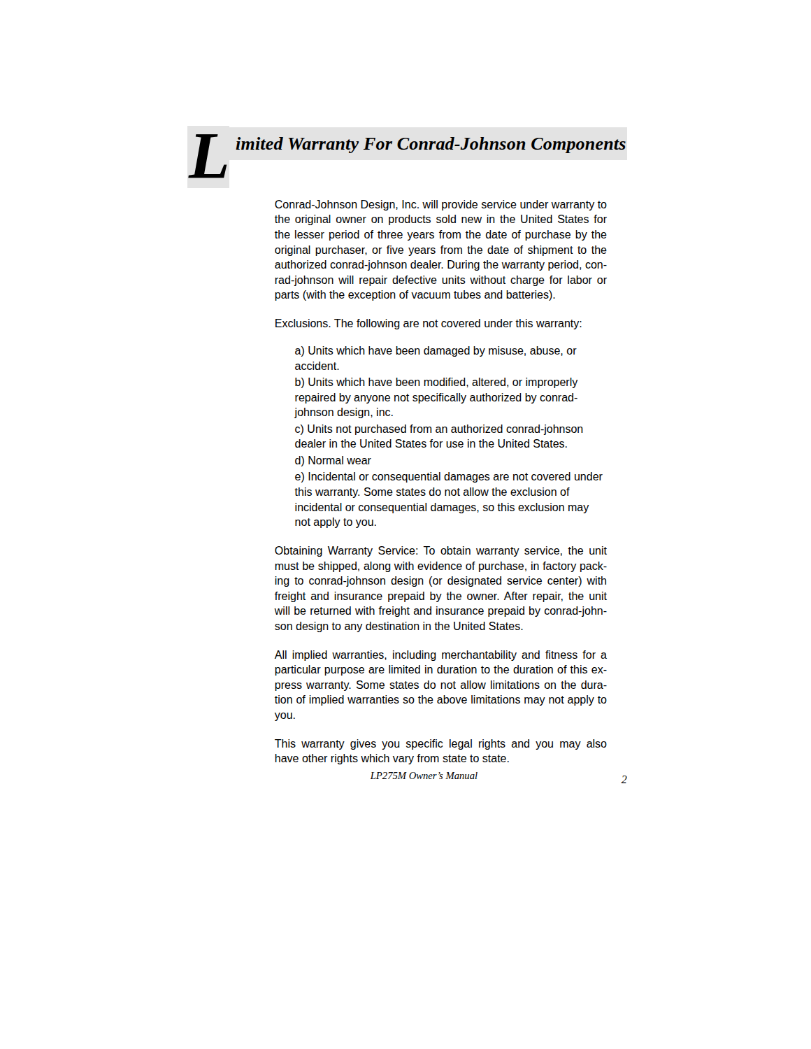L
imited Warranty For Conrad-Johnson Components
Conrad-Johnson Design, Inc. will provide service under warranty to the original owner on products sold new in the United States for the lesser period of three years from the date of purchase by the original purchaser, or five years from the date of shipment to the authorized conrad-johnson dealer. During the warranty period, conrad-johnson will repair defective units without charge for labor or parts (with the exception of vacuum tubes and batteries).
Exclusions. The following are not covered under this warranty:
a) Units which have been damaged by misuse, abuse, or accident.
b) Units which have been modified, altered, or improperly repaired by anyone not specifically authorized by conrad-johnson design, inc.
c) Units not purchased from an authorized conrad-johnson dealer in the United States for use in the United States.
d) Normal wear
e) Incidental or consequential damages are not covered under this warranty. Some states do not allow the exclusion of incidental or consequential damages, so this exclusion may not apply to you.
Obtaining Warranty Service: To obtain warranty service, the unit must be shipped, along with evidence of purchase, in factory packing to conrad-johnson design (or designated service center) with freight and insurance prepaid by the owner. After repair, the unit will be returned with freight and insurance prepaid by conrad-johnson design to any destination in the United States.
All implied warranties, including merchantability and fitness for a particular purpose are limited in duration to the duration of this express warranty. Some states do not allow limitations on the duration of implied warranties so the above limitations may not apply to you.
This warranty gives you specific legal rights and you may also have other rights which vary from state to state.
LP275M Owner’s Manual 2